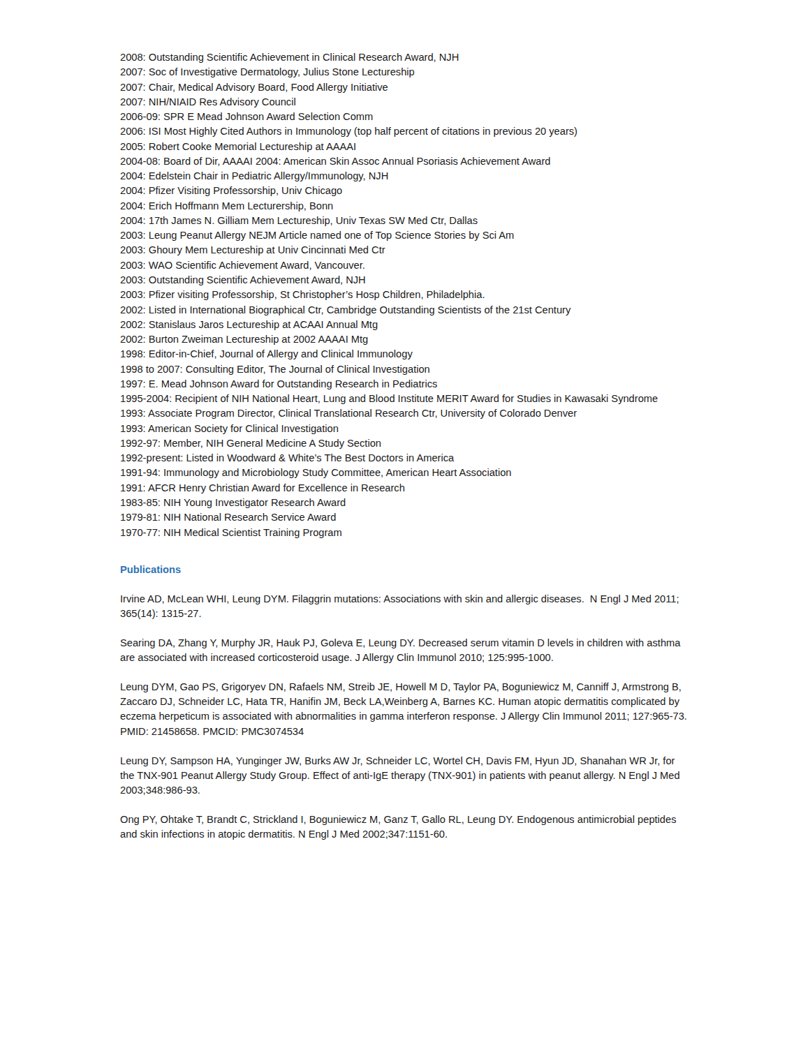2008: Outstanding Scientific Achievement in Clinical Research Award, NJH
2007: Soc of Investigative Dermatology, Julius Stone Lectureship
2007: Chair, Medical Advisory Board, Food Allergy Initiative
2007: NIH/NIAID Res Advisory Council
2006-09: SPR E Mead Johnson Award Selection Comm
2006: ISI Most Highly Cited Authors in Immunology (top half percent of citations in previous 20 years)
2005: Robert Cooke Memorial Lectureship at AAAAI
2004-08: Board of Dir, AAAAI 2004: American Skin Assoc Annual Psoriasis Achievement Award
2004: Edelstein Chair in Pediatric Allergy/Immunology, NJH
2004: Pfizer Visiting Professorship, Univ Chicago
2004: Erich Hoffmann Mem Lecturership, Bonn
2004: 17th James N. Gilliam Mem Lectureship, Univ Texas SW Med Ctr, Dallas
2003: Leung Peanut Allergy NEJM Article named one of Top Science Stories by Sci Am
2003: Ghoury Mem Lectureship at Univ Cincinnati Med Ctr
2003: WAO Scientific Achievement Award, Vancouver.
2003: Outstanding Scientific Achievement Award, NJH
2003: Pfizer visiting Professorship, St Christopher’s Hosp Children, Philadelphia.
2002: Listed in International Biographical Ctr, Cambridge Outstanding Scientists of the 21st Century
2002: Stanislaus Jaros Lectureship at ACAAI Annual Mtg
2002: Burton Zweiman Lectureship at 2002 AAAAI Mtg
1998: Editor-in-Chief, Journal of Allergy and Clinical Immunology
1998 to 2007: Consulting Editor, The Journal of Clinical Investigation
1997: E. Mead Johnson Award for Outstanding Research in Pediatrics
1995-2004: Recipient of NIH National Heart, Lung and Blood Institute MERIT Award for Studies in Kawasaki Syndrome
1993: Associate Program Director, Clinical Translational Research Ctr, University of Colorado Denver
1993: American Society for Clinical Investigation
1992-97: Member, NIH General Medicine A Study Section
1992-present: Listed in Woodward & White’s The Best Doctors in America
1991-94: Immunology and Microbiology Study Committee, American Heart Association
1991: AFCR Henry Christian Award for Excellence in Research
1983-85: NIH Young Investigator Research Award
1979-81: NIH National Research Service Award
1970-77: NIH Medical Scientist Training Program
Publications
Irvine AD, McLean WHI, Leung DYM. Filaggrin mutations: Associations with skin and allergic diseases. N Engl J Med 2011; 365(14): 1315-27.
Searing DA, Zhang Y, Murphy JR, Hauk PJ, Goleva E, Leung DY. Decreased serum vitamin D levels in children with asthma are associated with increased corticosteroid usage. J Allergy Clin Immunol 2010; 125:995-1000.
Leung DYM, Gao PS, Grigoryev DN, Rafaels NM, Streib JE, Howell M D, Taylor PA, Boguniewicz M, Canniff J, Armstrong B, Zaccaro DJ, Schneider LC, Hata TR, Hanifin JM, Beck LA,Weinberg A, Barnes KC. Human atopic dermatitis complicated by eczema herpeticum is associated with abnormalities in gamma interferon response. J Allergy Clin Immunol 2011; 127:965-73. PMID: 21458658. PMCID: PMC3074534
Leung DY, Sampson HA, Yunginger JW, Burks AW Jr, Schneider LC, Wortel CH, Davis FM, Hyun JD, Shanahan WR Jr, for the TNX-901 Peanut Allergy Study Group. Effect of anti-IgE therapy (TNX-901) in patients with peanut allergy. N Engl J Med 2003;348:986-93.
Ong PY, Ohtake T, Brandt C, Strickland I, Boguniewicz M, Ganz T, Gallo RL, Leung DY. Endogenous antimicrobial peptides and skin infections in atopic dermatitis. N Engl J Med 2002;347:1151-60.